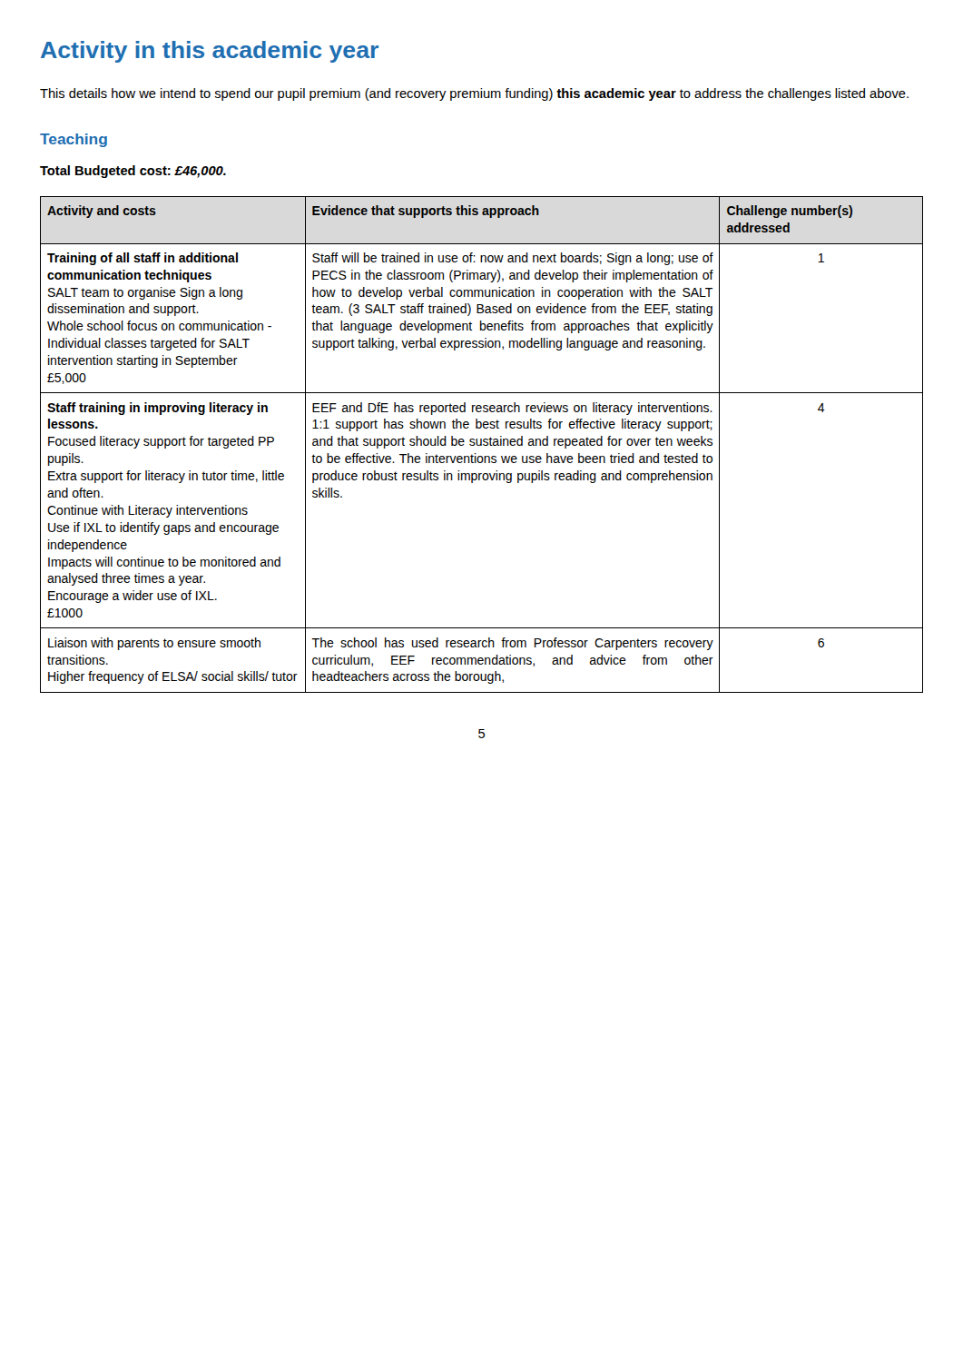Activity in this academic year
This details how we intend to spend our pupil premium (and recovery premium funding) this academic year to address the challenges listed above.
Teaching
Total Budgeted cost: £46,000.
| Activity and costs | Evidence that supports this approach | Challenge number(s) addressed |
| --- | --- | --- |
| Training of all staff in additional communication techniques SALT team to organise Sign a long dissemination and support. Whole school focus on communication - Individual classes targeted for SALT intervention starting in September £5,000 | Staff will be trained in use of: now and next boards; Sign a long; use of PECS in the classroom (Primary), and develop their implementation of how to develop verbal communication in cooperation with the SALT team. (3 SALT staff trained) Based on evidence from the EEF, stating that language development benefits from approaches that explicitly support talking, verbal expression, modelling language and reasoning. | 1 |
| Staff training in improving literacy in lessons. Focused literacy support for targeted PP pupils. Extra support for literacy in tutor time, little and often. Continue with Literacy interventions Use if IXL to identify gaps and encourage independence Impacts will continue to be monitored and analysed three times a year. Encourage a wider use of IXL. £1000 | EEF and DfE has reported research reviews on literacy interventions. 1:1 support has shown the best results for effective literacy support; and that support should be sustained and repeated for over ten weeks to be effective. The interventions we use have been tried and tested to produce robust results in improving pupils reading and comprehension skills. | 4 |
| Liaison with parents to ensure smooth transitions. Higher frequency of ELSA/ social skills/ tutor | The school has used research from Professor Carpenters recovery curriculum, EEF recommendations, and advice from other headteachers across the borough, | 6 |
5